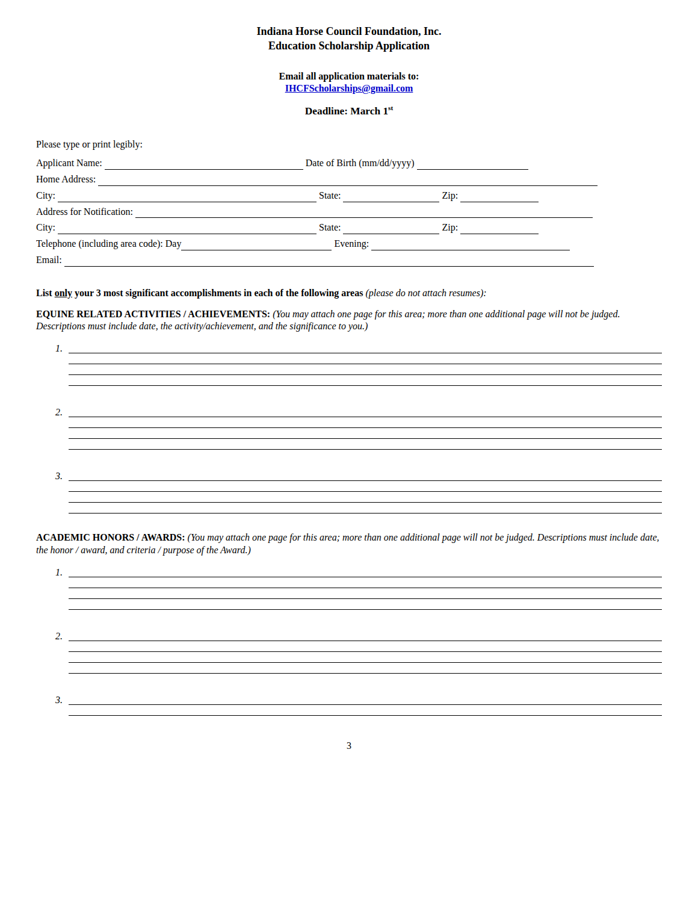Indiana Horse Council Foundation, Inc.
Education Scholarship Application
Email all application materials to:
IHCFScholarships@gmail.com
Deadline: March 1st
Please type or print legibly:
Applicant Name: Date of Birth (mm/dd/yyyy)
Home Address:
City: State: Zip:
Address for Notification:
City: State: Zip:
Telephone (including area code): Day Evening:
Email:
List only your 3 most significant accomplishments in each of the following areas (please do not attach resumes):
EQUINE RELATED ACTIVITIES / ACHIEVEMENTS: (You may attach one page for this area; more than one additional page will not be judged. Descriptions must include date, the activity/achievement, and the significance to you.)
ACADEMIC HONORS / AWARDS: (You may attach one page for this area; more than one additional page will not be judged. Descriptions must include date, the honor / award, and criteria / purpose of the Award.)
3